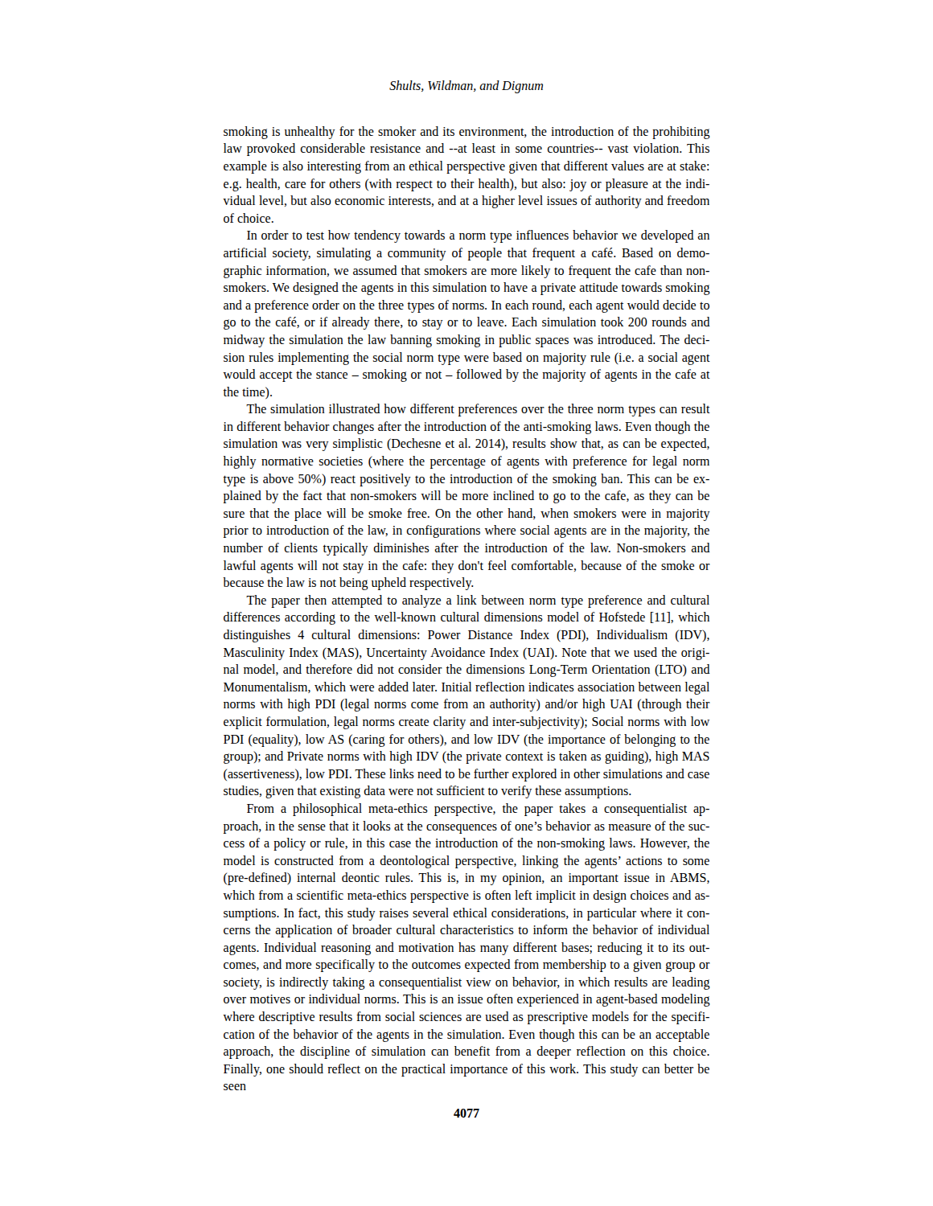Shults, Wildman, and Dignum
smoking is unhealthy for the smoker and its environment, the introduction of the prohibiting law provoked considerable resistance and --at least in some countries-- vast violation. This example is also interesting from an ethical perspective given that different values are at stake: e.g. health, care for others (with respect to their health), but also: joy or pleasure at the individual level, but also economic interests, and at a higher level issues of authority and freedom of choice.
In order to test how tendency towards a norm type influences behavior we developed an artificial society, simulating a community of people that frequent a café. Based on demographic information, we assumed that smokers are more likely to frequent the cafe than non-smokers. We designed the agents in this simulation to have a private attitude towards smoking and a preference order on the three types of norms. In each round, each agent would decide to go to the café, or if already there, to stay or to leave. Each simulation took 200 rounds and midway the simulation the law banning smoking in public spaces was introduced. The decision rules implementing the social norm type were based on majority rule (i.e. a social agent would accept the stance – smoking or not – followed by the majority of agents in the cafe at the time).
The simulation illustrated how different preferences over the three norm types can result in different behavior changes after the introduction of the anti-smoking laws. Even though the simulation was very simplistic (Dechesne et al. 2014), results show that, as can be expected, highly normative societies (where the percentage of agents with preference for legal norm type is above 50%) react positively to the introduction of the smoking ban. This can be explained by the fact that non-smokers will be more inclined to go to the cafe, as they can be sure that the place will be smoke free. On the other hand, when smokers were in majority prior to introduction of the law, in configurations where social agents are in the majority, the number of clients typically diminishes after the introduction of the law. Non-smokers and lawful agents will not stay in the cafe: they don't feel comfortable, because of the smoke or because the law is not being upheld respectively.
The paper then attempted to analyze a link between norm type preference and cultural differences according to the well-known cultural dimensions model of Hofstede [11], which distinguishes 4 cultural dimensions: Power Distance Index (PDI), Individualism (IDV), Masculinity Index (MAS), Uncertainty Avoidance Index (UAI). Note that we used the original model, and therefore did not consider the dimensions Long-Term Orientation (LTO) and Monumentalism, which were added later. Initial reflection indicates association between legal norms with high PDI (legal norms come from an authority) and/or high UAI (through their explicit formulation, legal norms create clarity and inter-subjectivity); Social norms with low PDI (equality), low AS (caring for others), and low IDV (the importance of belonging to the group); and Private norms with high IDV (the private context is taken as guiding), high MAS (assertiveness), low PDI. These links need to be further explored in other simulations and case studies, given that existing data were not sufficient to verify these assumptions.
From a philosophical meta-ethics perspective, the paper takes a consequentialist approach, in the sense that it looks at the consequences of one’s behavior as measure of the success of a policy or rule, in this case the introduction of the non-smoking laws. However, the model is constructed from a deontological perspective, linking the agents’ actions to some (pre-defined) internal deontic rules. This is, in my opinion, an important issue in ABMS, which from a scientific meta-ethics perspective is often left implicit in design choices and assumptions. In fact, this study raises several ethical considerations, in particular where it concerns the application of broader cultural characteristics to inform the behavior of individual agents. Individual reasoning and motivation has many different bases; reducing it to its outcomes, and more specifically to the outcomes expected from membership to a given group or society, is indirectly taking a consequentialist view on behavior, in which results are leading over motives or individual norms. This is an issue often experienced in agent-based modeling where descriptive results from social sciences are used as prescriptive models for the specification of the behavior of the agents in the simulation. Even though this can be an acceptable approach, the discipline of simulation can benefit from a deeper reflection on this choice. Finally, one should reflect on the practical importance of this work. This study can better be seen
4077